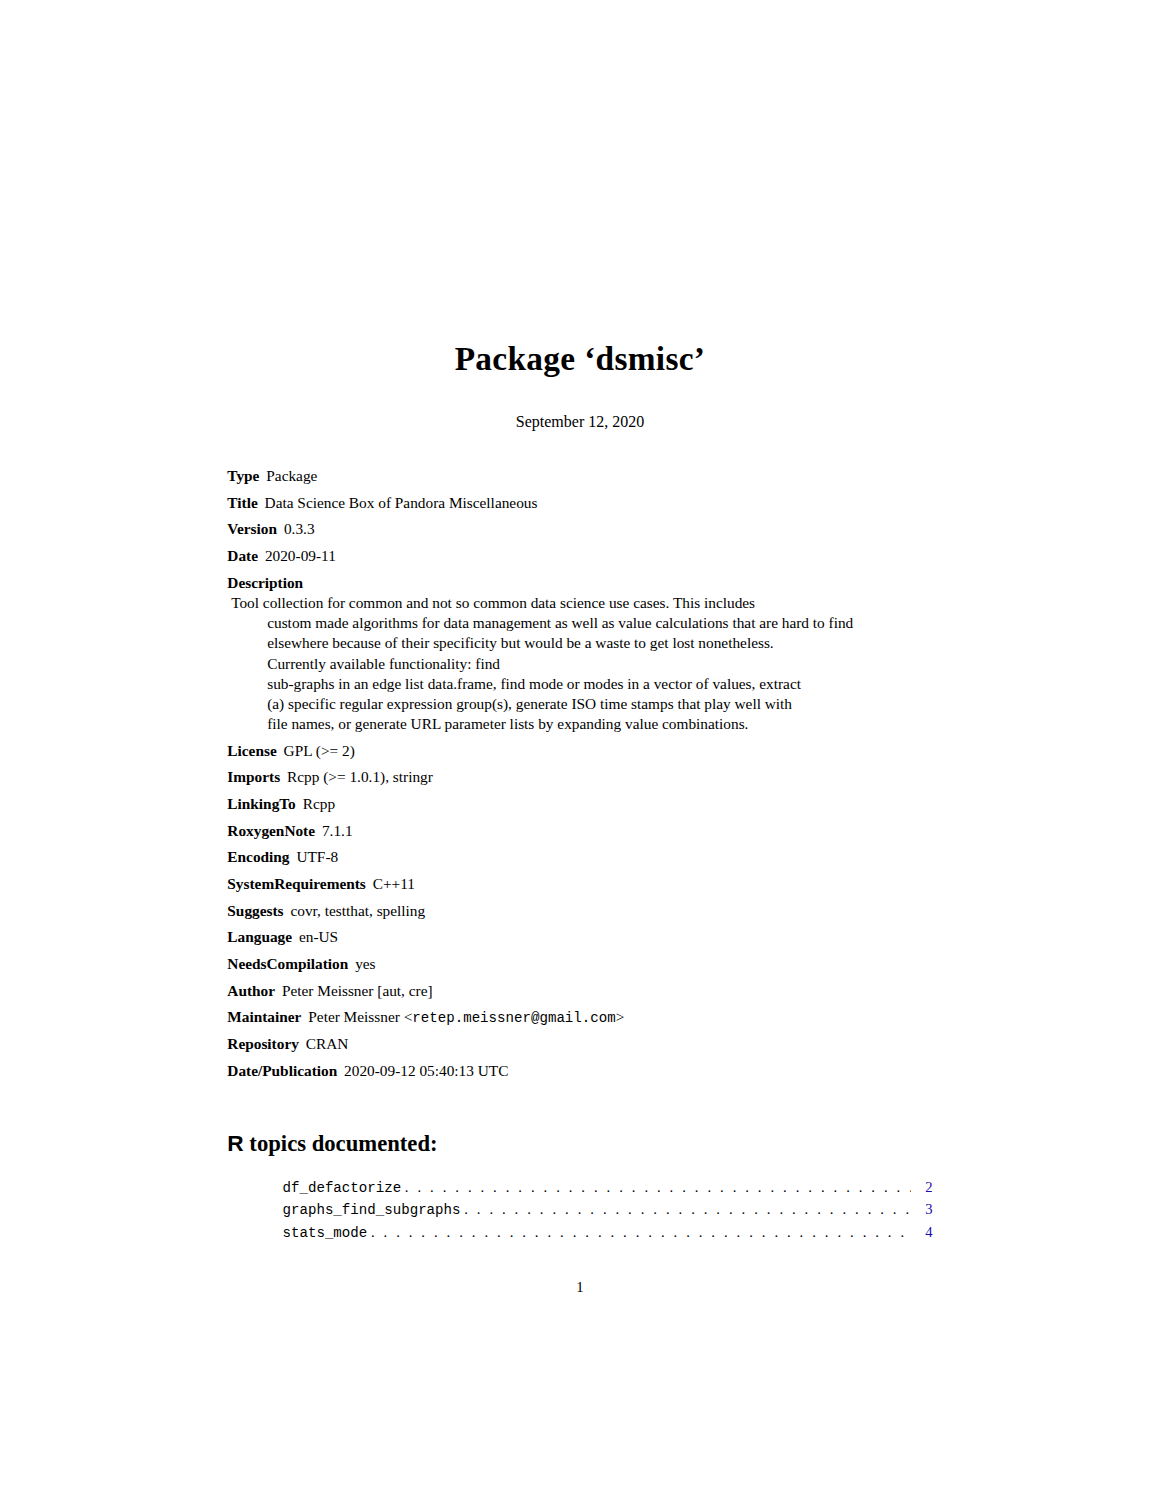Package ‘dsmisc’
September 12, 2020
Type
Package
Title
Data Science Box of Pandora Miscellaneous
Version
0.3.3
Date
2020-09-11
Description
Tool collection for common and not so common data science use cases. This includes
custom made algorithms for data management as well as value calculations that are hard to find
elsewhere because of their specificity but would be a waste to get lost nonetheless.
Currently available functionality: find
sub-graphs in an edge list data.frame, find mode or modes in a vector of values, extract
(a) specific regular expression group(s), generate ISO time stamps that play well with
file names, or generate URL parameter lists by expanding value combinations.
License
GPL (>= 2)
Imports
Rcpp (>= 1.0.1), stringr
LinkingTo
Rcpp
RoxygenNote
7.1.1
Encoding
UTF-8
SystemRequirements
C++11
Suggests
covr, testthat, spelling
Language
en-US
NeedsCompilation
yes
Author
Peter Meissner [aut, cre]
Maintainer
Peter Meissner <retep.meissner@gmail.com>
Repository
CRAN
Date/Publication
2020-09-12 05:40:13 UTC
R topics documented:
df_defactorize. . . . . . . . . . . . . . . . . . . . . . . . . . . . . . . . . . . . . . . . . . . . . . 2
graphs_find_subgraphs. . . . . . . . . . . . . . . . . . . . . . . . . . . . . . . . . . . . . . 3
stats_mode. . . . . . . . . . . . . . . . . . . . . . . . . . . . . . . . . . . . . . . . . . . . . . . 4
1